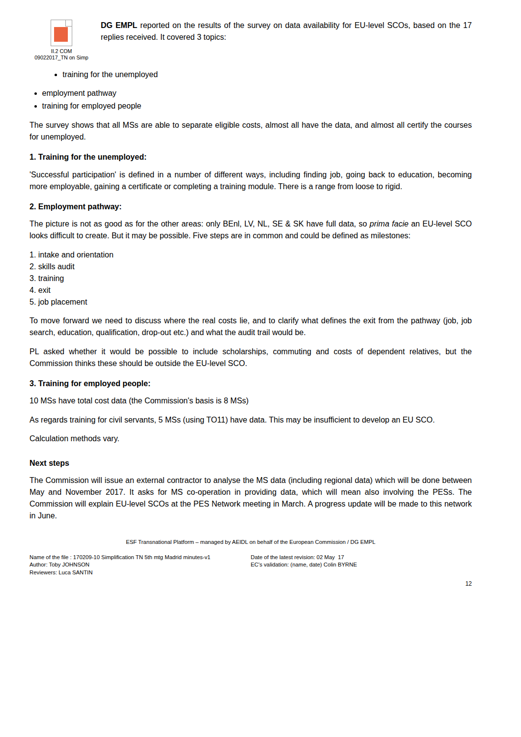II.2 COM
09022017_TN on Simp
DG EMPL reported on the results of the survey on data availability for EU-level SCOs, based on the 17 replies received. It covered 3 topics:
training for the unemployed
employment pathway
training for employed people
The survey shows that all MSs are able to separate eligible costs, almost all have the data, and almost all certify the courses for unemployed.
1. Training for the unemployed:
'Successful participation' is defined in a number of different ways, including finding job, going back to education, becoming more employable, gaining a certificate or completing a training module. There is a range from loose to rigid.
2. Employment pathway:
The picture is not as good as for the other areas: only BEnl, LV, NL, SE & SK have full data, so prima facie an EU-level SCO looks difficult to create. But it may be possible. Five steps are in common and could be defined as milestones:
1. intake and orientation
2. skills audit
3. training
4. exit
5. job placement
To move forward we need to discuss where the real costs lie, and to clarify what defines the exit from the pathway (job, job search, education, qualification, drop-out etc.) and what the audit trail would be.
PL asked whether it would be possible to include scholarships, commuting and costs of dependent relatives, but the Commission thinks these should be outside the EU-level SCO.
3. Training for employed people:
10 MSs have total cost data (the Commission's basis is 8 MSs)
As regards training for civil servants, 5 MSs (using TO11) have data. This may be insufficient to develop an EU SCO.
Calculation methods vary.
Next steps
The Commission will issue an external contractor to analyse the MS data (including regional data) which will be done between May and November 2017. It asks for MS co-operation in providing data, which will mean also involving the PESs. The Commission will explain EU-level SCOs at the PES Network meeting in March. A progress update will be made to this network in June.
ESF Transnational Platform – managed by AEIDL on behalf of the European Commission / DG EMPL
| Name of the file : 170209-10 Simplification TN 5th mtg Madrid minutes-v1 | Date of the latest revision: 02 May 17 |
| Author: Toby JOHNSON | EC's validation: (name, date) Colin BYRNE |
| Reviewers: Luca SANTIN | |
12